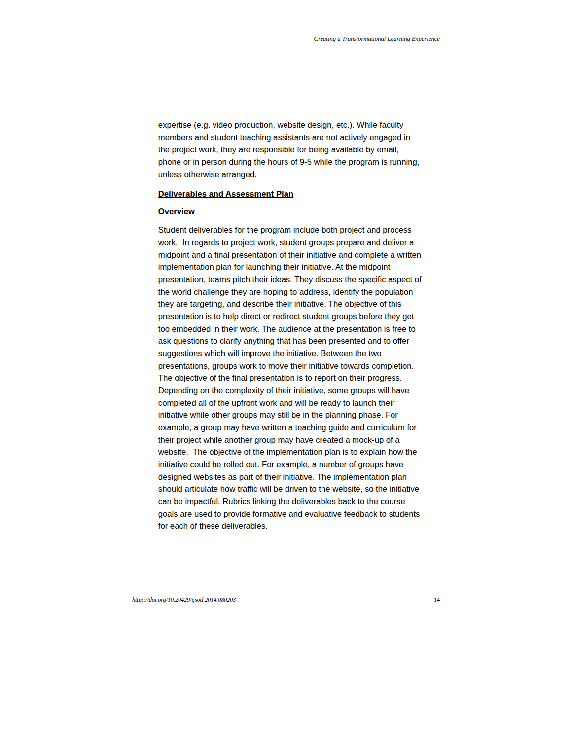Creating a Transformational Learning Experience
expertise (e.g. video production, website design, etc.). While faculty members and student teaching assistants are not actively engaged in the project work, they are responsible for being available by email, phone or in person during the hours of 9-5 while the program is running, unless otherwise arranged.
Deliverables and Assessment Plan
Overview
Student deliverables for the program include both project and process work. In regards to project work, student groups prepare and deliver a midpoint and a final presentation of their initiative and complete a written implementation plan for launching their initiative. At the midpoint presentation, teams pitch their ideas. They discuss the specific aspect of the world challenge they are hoping to address, identify the population they are targeting, and describe their initiative. The objective of this presentation is to help direct or redirect student groups before they get too embedded in their work. The audience at the presentation is free to ask questions to clarify anything that has been presented and to offer suggestions which will improve the initiative. Between the two presentations, groups work to move their initiative towards completion. The objective of the final presentation is to report on their progress. Depending on the complexity of their initiative, some groups will have completed all of the upfront work and will be ready to launch their initiative while other groups may still be in the planning phase. For example, a group may have written a teaching guide and curriculum for their project while another group may have created a mock-up of a website. The objective of the implementation plan is to explain how the initiative could be rolled out. For example, a number of groups have designed websites as part of their initiative. The implementation plan should articulate how traffic will be driven to the website, so the initiative can be impactful. Rubrics linking the deliverables back to the course goals are used to provide formative and evaluative feedback to students for each of these deliverables.
https://doi.org/10.20429/ijsotl.2014.080203 14